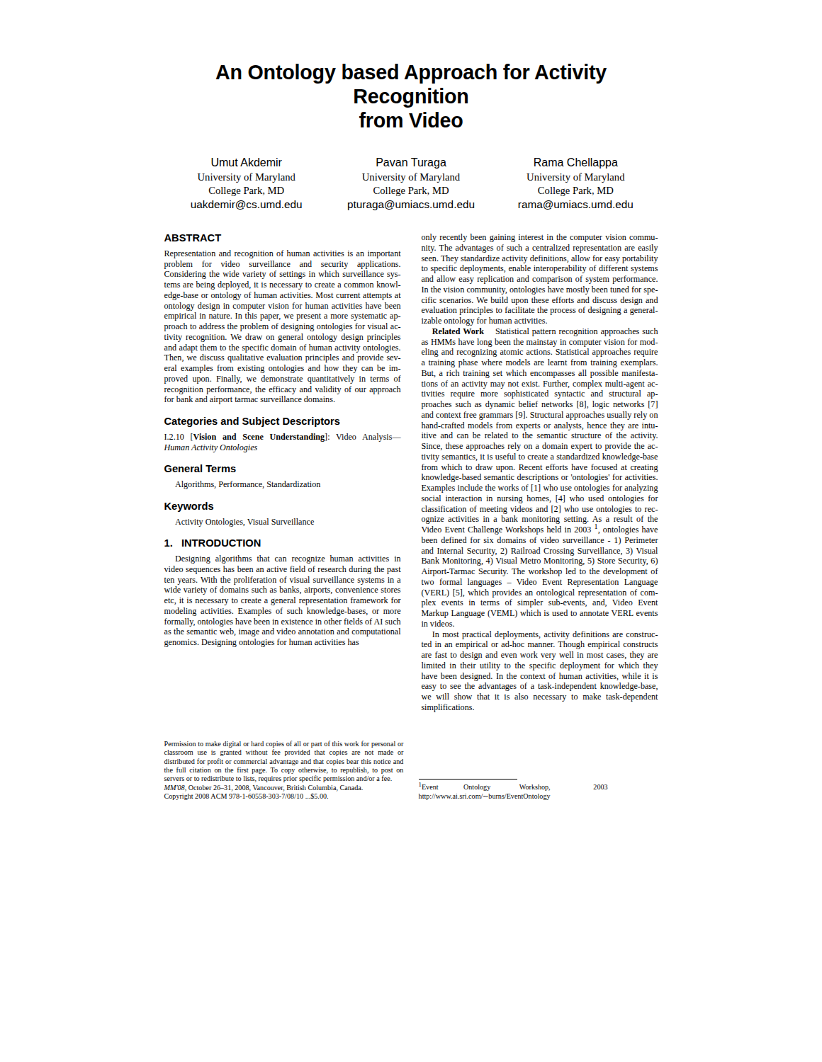An Ontology based Approach for Activity Recognition
from Video
| Umut Akdemir University of Maryland College Park, MD uakdemir@cs.umd.edu | Pavan Turaga University of Maryland College Park, MD pturaga@umiacs.umd.edu | Rama Chellappa University of Maryland College Park, MD rama@umiacs.umd.edu |
ABSTRACT
Representation and recognition of human activities is an important problem for video surveillance and security applications. Considering the wide variety of settings in which surveillance systems are being deployed, it is necessary to create a common knowledge-base or ontology of human activities. Most current attempts at ontology design in computer vision for human activities have been empirical in nature. In this paper, we present a more systematic approach to address the problem of designing ontologies for visual activity recognition. We draw on general ontology design principles and adapt them to the specific domain of human activity ontologies. Then, we discuss qualitative evaluation principles and provide several examples from existing ontologies and how they can be improved upon. Finally, we demonstrate quantitatively in terms of recognition performance, the efficacy and validity of our approach for bank and airport tarmac surveillance domains.
Categories and Subject Descriptors
I.2.10 [Vision and Scene Understanding]: Video Analysis—Human Activity Ontologies
General Terms
Algorithms, Performance, Standardization
Keywords
Activity Ontologies, Visual Surveillance
1. INTRODUCTION
Designing algorithms that can recognize human activities in video sequences has been an active field of research during the past ten years. With the proliferation of visual surveillance systems in a wide variety of domains such as banks, airports, convenience stores etc, it is necessary to create a general representation framework for modeling activities. Examples of such knowledge-bases, or more formally, ontologies have been in existence in other fields of AI such as the semantic web, image and video annotation and computational genomics. Designing ontologies for human activities has
only recently been gaining interest in the computer vision community. The advantages of such a centralized representation are easily seen. They standardize activity definitions, allow for easy portability to specific deployments, enable interoperability of different systems and allow easy replication and comparison of system performance. In the vision community, ontologies have mostly been tuned for specific scenarios. We build upon these efforts and discuss design and evaluation principles to facilitate the process of designing a generalizable ontology for human activities.
Related Work Statistical pattern recognition approaches such as HMMs have long been the mainstay in computer vision for modeling and recognizing atomic actions. Statistical approaches require a training phase where models are learnt from training exemplars. But, a rich training set which encompasses all possible manifestations of an activity may not exist. Further, complex multi-agent activities require more sophisticated syntactic and structural approaches such as dynamic belief networks [8], logic networks [7] and context free grammars [9]. Structural approaches usually rely on hand-crafted models from experts or analysts, hence they are intuitive and can be related to the semantic structure of the activity. Since, these approaches rely on a domain expert to provide the activity semantics, it is useful to create a standardized knowledge-base from which to draw upon. Recent efforts have focused at creating knowledge-based semantic descriptions or 'ontologies' for activities. Examples include the works of [1] who use ontologies for analyzing social interaction in nursing homes, [4] who used ontologies for classification of meeting videos and [2] who use ontologies to recognize activities in a bank monitoring setting. As a result of the Video Event Challenge Workshops held in 2003 1, ontologies have been defined for six domains of video surveillance - 1) Perimeter and Internal Security, 2) Railroad Crossing Surveillance, 3) Visual Bank Monitoring, 4) Visual Metro Monitoring, 5) Store Security, 6) Airport-Tarmac Security. The workshop led to the development of two formal languages – Video Event Representation Language (VERL) [5], which provides an ontological representation of complex events in terms of simpler sub-events, and, Video Event Markup Language (VEML) which is used to annotate VERL events in videos.
In most practical deployments, activity definitions are constructed in an empirical or ad-hoc manner. Though empirical constructs are fast to design and even work very well in most cases, they are limited in their utility to the specific deployment for which they have been designed. In the context of human activities, while it is easy to see the advantages of a task-independent knowledge-base, we will show that it is also necessary to make task-dependent simplifications.
Permission to make digital or hard copies of all or part of this work for personal or classroom use is granted without fee provided that copies are not made or distributed for profit or commercial advantage and that copies bear this notice and the full citation on the first page. To copy otherwise, to republish, to post on servers or to redistribute to lists, requires prior specific permission and/or a fee.
MM'08, October 26–31, 2008, Vancouver, British Columbia, Canada.
Copyright 2008 ACM 978-1-60558-303-7/08/10 ...$5.00.
1Event Ontology Workshop, 2003
http://www.ai.sri.com/∼burns/EventOntology